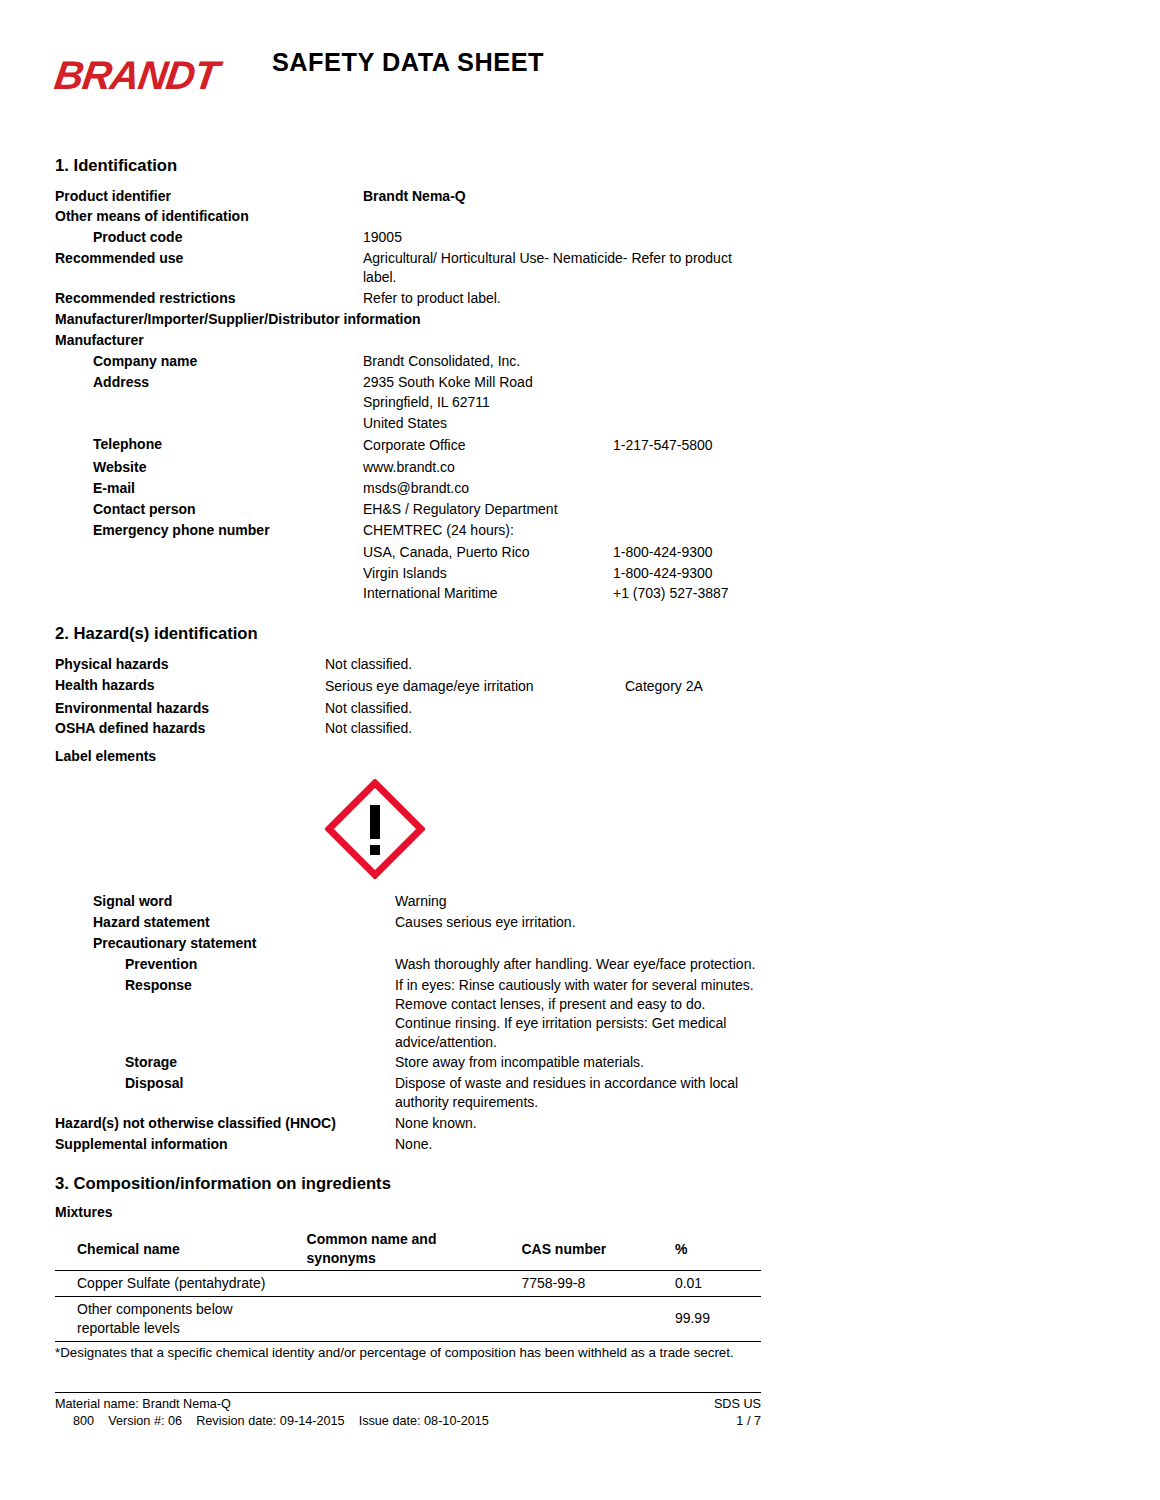BRANDT
SAFETY DATA SHEET
1. Identification
| Product identifier | Brandt Nema-Q |
| Other means of identification | |
| Product code | 19005 |
| Recommended use | Agricultural/ Horticultural Use- Nematicide- Refer to product label. |
| Recommended restrictions | Refer to product label. |
| Manufacturer/Importer/Supplier/Distributor information |
| Manufacturer |
| Company name | Brandt Consolidated, Inc. |
| Address | 2935 South Koke Mill Road |
| | Springfield, IL 62711 |
| | United States |
| Telephone | / Corporate Office / 1-217-547-5800 / |
| Website | www.brandt.co |
| E-mail | msds@brandt.co |
| Contact person | EH&S / Regulatory Department |
| Emergency phone number | CHEMTREC (24 hours): |
| | / USA, Canada, Puerto Rico / 1-800-424-9300 / / Virgin Islands / 1-800-424-9300 / / International Maritime / +1 (703) 527-3887 / |
2. Hazard(s) identification
| Physical hazards | Not classified. |
| Health hazards | / Serious eye damage/eye irritation / Category 2A / |
| Environmental hazards | Not classified. |
| OSHA defined hazards | Not classified. |
| Label elements | |
| Signal word | Warning |
| Hazard statement | Causes serious eye irritation. |
| Precautionary statement | |
| Prevention | Wash thoroughly after handling. Wear eye/face protection. |
| Response | If in eyes: Rinse cautiously with water for several minutes. Remove contact lenses, if present and easy to do. Continue rinsing. If eye irritation persists: Get medical advice/attention. |
| Storage | Store away from incompatible materials. |
| Disposal | Dispose of waste and residues in accordance with local authority requirements. |
| Hazard(s) not otherwise classified (HNOC) | None known. |
| Supplemental information | None. |
3. Composition/information on ingredients
Mixtures
| Chemical name | Common name and synonyms | CAS number | % |
| --- | --- | --- | --- |
| Copper Sulfate (pentahydrate) | | 7758-99-8 | 0.01 |
| Other components below reportable levels | | | 99.99 |
*Designates that a specific chemical identity and/or percentage of composition has been withheld as a trade secret.
Material name: Brandt Nema-Q SDS US
800 Version #: 06 Revision date: 09-14-2015 Issue date: 08-10-2015 1 / 7